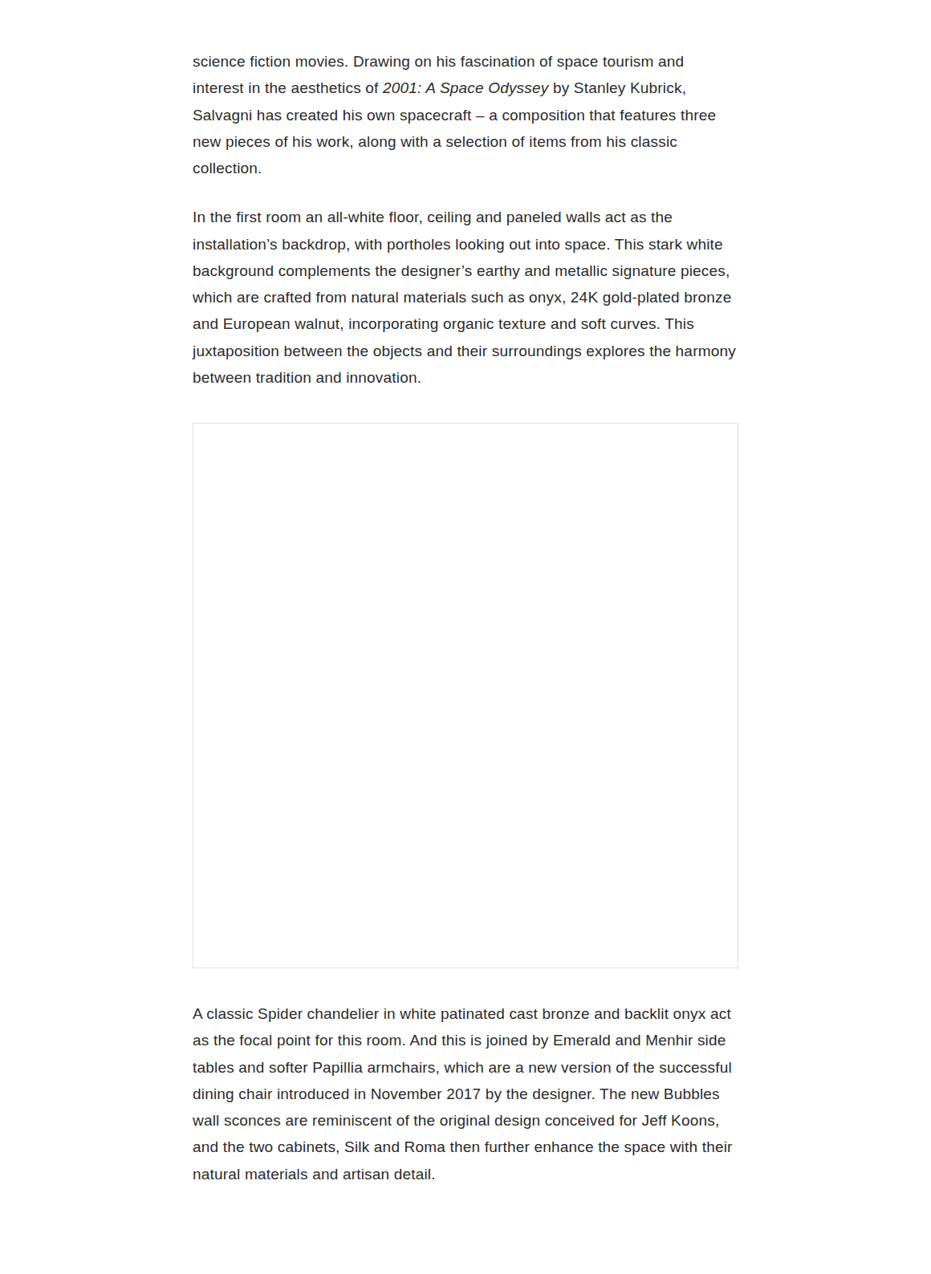science fiction movies. Drawing on his fascination of space tourism and interest in the aesthetics of 2001: A Space Odyssey by Stanley Kubrick, Salvagni has created his own spacecraft – a composition that features three new pieces of his work, along with a selection of items from his classic collection.
In the first room an all-white floor, ceiling and paneled walls act as the installation’s backdrop, with portholes looking out into space. This stark white background complements the designer’s earthy and metallic signature pieces, which are crafted from natural materials such as onyx, 24K gold-plated bronze and European walnut, incorporating organic texture and soft curves. This juxtaposition between the objects and their surroundings explores the harmony between tradition and innovation.
A classic Spider chandelier in white patinated cast bronze and backlit onyx act as the focal point for this room. And this is joined by Emerald and Menhir side tables and softer Papillia armchairs, which are a new version of the successful dining chair introduced in November 2017 by the designer. The new Bubbles wall sconces are reminiscent of the original design conceived for Jeff Koons, and the two cabinets, Silk and Roma then further enhance the space with their natural materials and artisan detail.